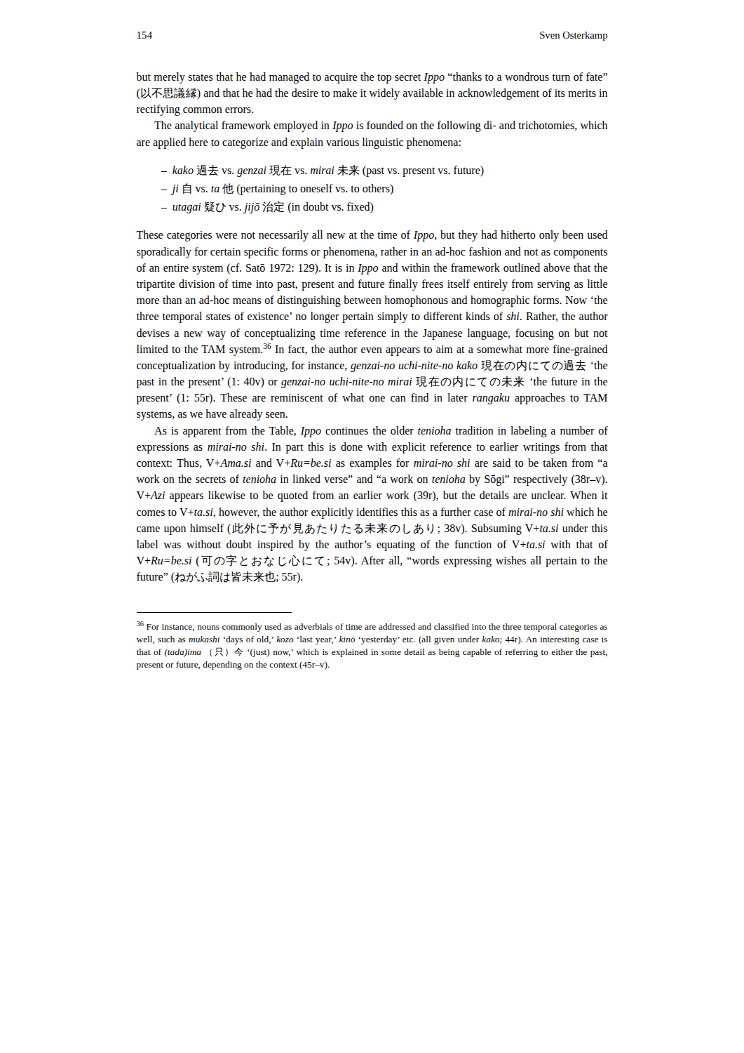154 Sven Osterkamp
but merely states that he had managed to acquire the top secret Ippo “thanks to a wondrous turn of fate” (以不思議縁) and that he had the desire to make it widely available in acknowledgement of its merits in rectifying common errors.
The analytical framework employed in Ippo is founded on the following di- and trichotomies, which are applied here to categorize and explain various linguistic phenomena:
kako 過去 vs. genzai 現在 vs. mirai 未来 (past vs. present vs. future)
ji 自 vs. ta 他 (pertaining to oneself vs. to others)
utagai 疑ひ vs. jijō 治定 (in doubt vs. fixed)
These categories were not necessarily all new at the time of Ippo, but they had hitherto only been used sporadically for certain specific forms or phenomena, rather in an ad-hoc fashion and not as components of an entire system (cf. Satō 1972: 129). It is in Ippo and within the framework outlined above that the tripartite division of time into past, present and future finally frees itself entirely from serving as little more than an ad-hoc means of distinguishing between homophonous and homographic forms. Now ‘the three temporal states of existence’ no longer pertain simply to different kinds of shi. Rather, the author devises a new way of conceptualizing time reference in the Japanese language, focusing on but not limited to the TAM system.36 In fact, the author even appears to aim at a somewhat more fine-grained conceptualization by introducing, for instance, genzai-no uchi-nite-no kako 現在の内にての過去 ‘the past in the present’ (1: 40v) or genzai-no uchi-nite-no mirai 現在の内にての未来 ‘the future in the present’ (1: 55r). These are reminiscent of what one can find in later rangaku approaches to TAM systems, as we have already seen.
As is apparent from the Table, Ippo continues the older tenioha tradition in labeling a number of expressions as mirai-no shi. In part this is done with explicit reference to earlier writings from that context: Thus, V+Ama.si and V+Ru=be.si as examples for mirai-no shi are said to be taken from “a work on the secrets of tenioha in linked verse” and “a work on tenioha by Sōgi” respectively (38r–v). V+Azi appears likewise to be quoted from an earlier work (39r), but the details are unclear. When it comes to V+ta.si, however, the author explicitly identifies this as a further case of mirai-no shi which he came upon himself (此外に予が見あたりたる未来のしあり; 38v). Subsuming V+ta.si under this label was without doubt inspired by the author’s equating of the function of V+ta.si with that of V+Ru=be.si (可の字とおなじ心にて; 54v). After all, “words expressing wishes all pertain to the future” (ねがふ詞は皆未来也; 55r).
36 For instance, nouns commonly used as adverbials of time are addressed and classified into the three temporal categories as well, such as mukashi ‘days of old,’ kozo ‘last year,’ kinō ‘yesterday’ etc. (all given under kako; 44r). An interesting case is that of (tada)ima （只）今 ‘(just) now,’ which is explained in some detail as being capable of referring to either the past, present or future, depending on the context (45r–v).